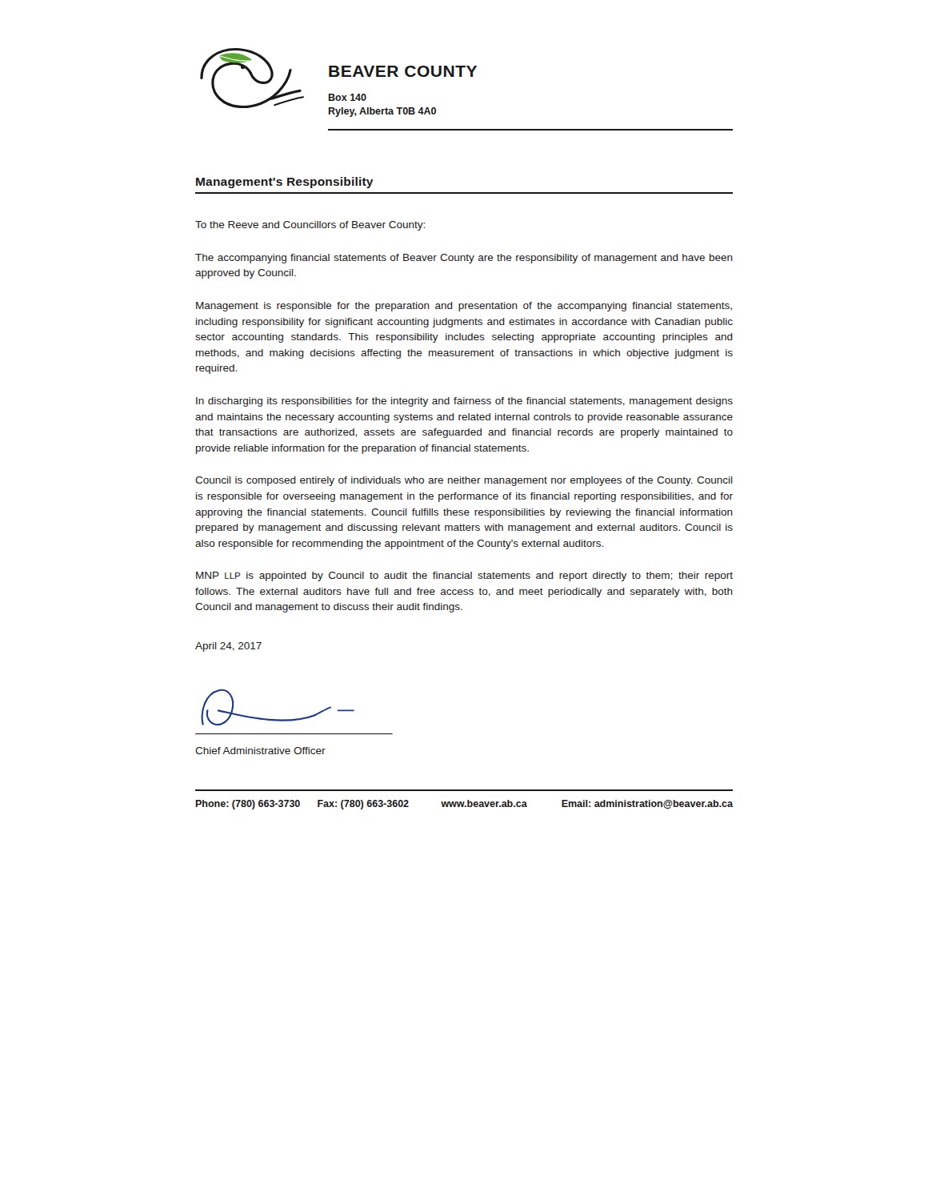BEAVER COUNTY
Box 140
Ryley, Alberta T0B 4A0
Management's Responsibility
To the Reeve and Councillors of Beaver County:
The accompanying financial statements of Beaver County are the responsibility of management and have been approved by Council.
Management is responsible for the preparation and presentation of the accompanying financial statements, including responsibility for significant accounting judgments and estimates in accordance with Canadian public sector accounting standards. This responsibility includes selecting appropriate accounting principles and methods, and making decisions affecting the measurement of transactions in which objective judgment is required.
In discharging its responsibilities for the integrity and fairness of the financial statements, management designs and maintains the necessary accounting systems and related internal controls to provide reasonable assurance that transactions are authorized, assets are safeguarded and financial records are properly maintained to provide reliable information for the preparation of financial statements.
Council is composed entirely of individuals who are neither management nor employees of the County. Council is responsible for overseeing management in the performance of its financial reporting responsibilities, and for approving the financial statements. Council fulfills these responsibilities by reviewing the financial information prepared by management and discussing relevant matters with management and external auditors. Council is also responsible for recommending the appointment of the County's external auditors.
MNP LLP is appointed by Council to audit the financial statements and report directly to them; their report follows. The external auditors have full and free access to, and meet periodically and separately with, both Council and management to discuss their audit findings.
April 24, 2017
Chief Administrative Officer
Phone: (780) 663-3730 Fax: (780) 663-3602 www.beaver.ab.ca Email: administration@beaver.ab.ca